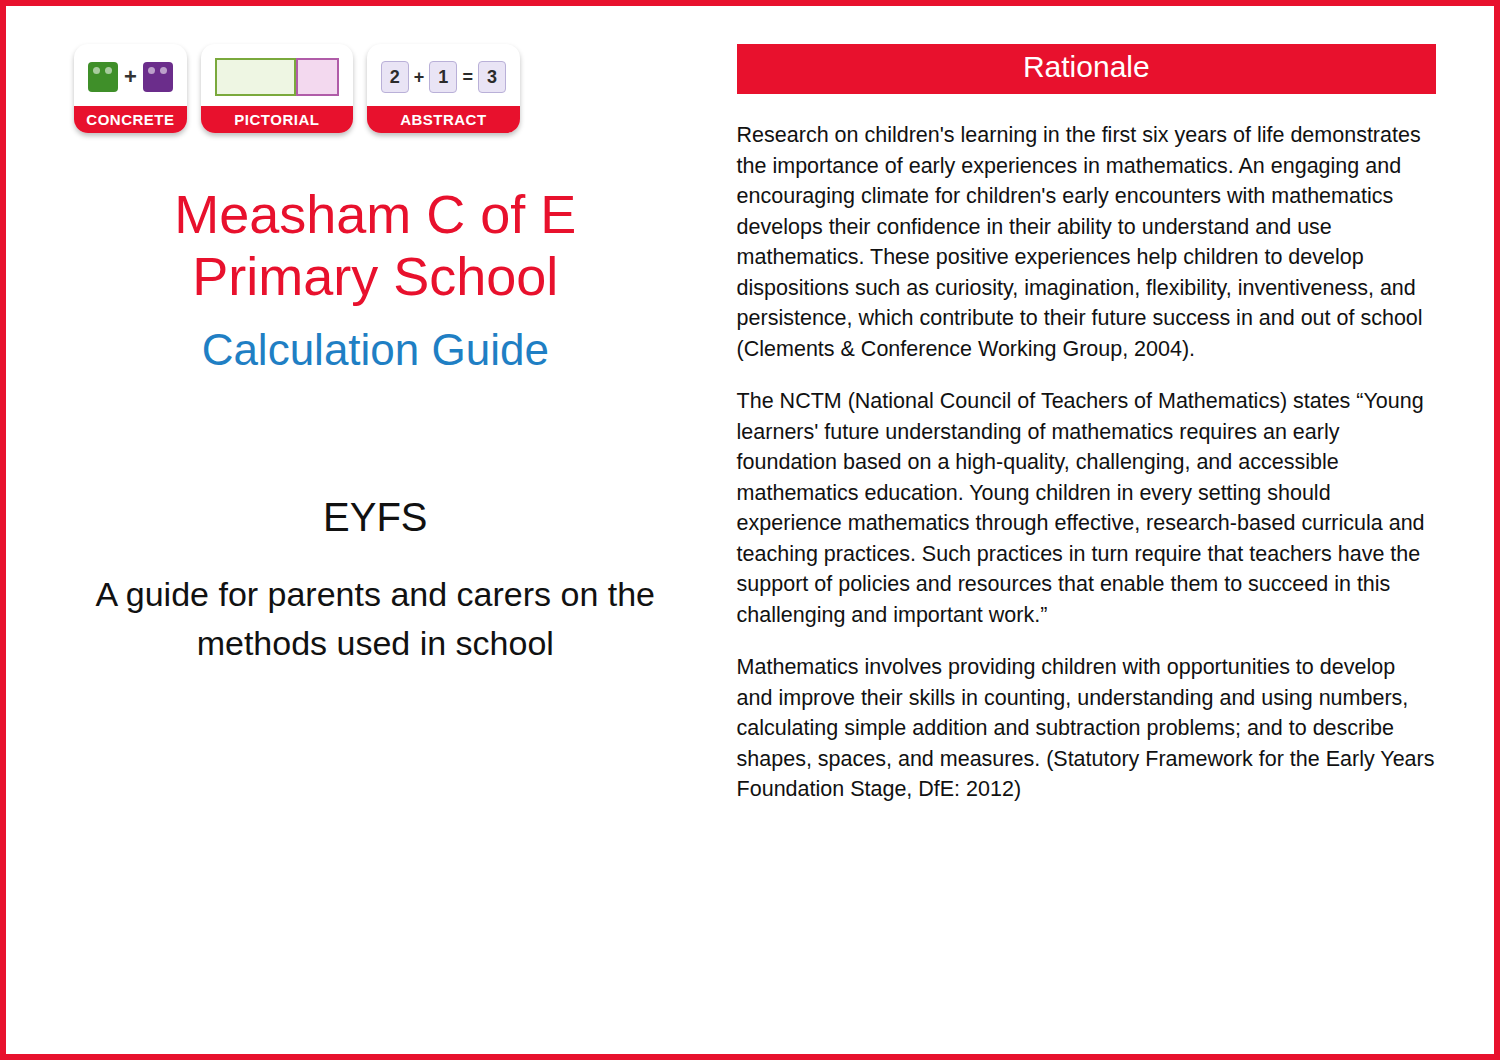+
CONCRETE
PICTORIAL
2+ 1= 3
ABSTRACT
Measham C of E
Primary School
Calculation Guide
EYFS
A guide for parents and carers on the methods used in school
Rationale
Research on children's learning in the first six years of life demonstrates the importance of early experiences in mathematics. An engaging and encouraging climate for children's early encounters with mathematics develops their confidence in their ability to understand and use mathematics. These positive experiences help children to develop dispositions such as curiosity, imagination, flexibility, inventiveness, and persistence, which contribute to their future success in and out of school (Clements & Conference Working Group, 2004).
The NCTM (National Council of Teachers of Mathematics) states “Young learners' future understanding of mathematics requires an early foundation based on a high-quality, challenging, and accessible mathematics education. Young children in every setting should experience mathematics through effective, research-based curricula and teaching practices. Such practices in turn require that teachers have the support of policies and resources that enable them to succeed in this challenging and important work.”
Mathematics involves providing children with opportunities to develop and improve their skills in counting, understanding and using numbers, calculating simple addition and subtraction problems; and to describe shapes, spaces, and measures. (Statutory Framework for the Early Years Foundation Stage, DfE: 2012)